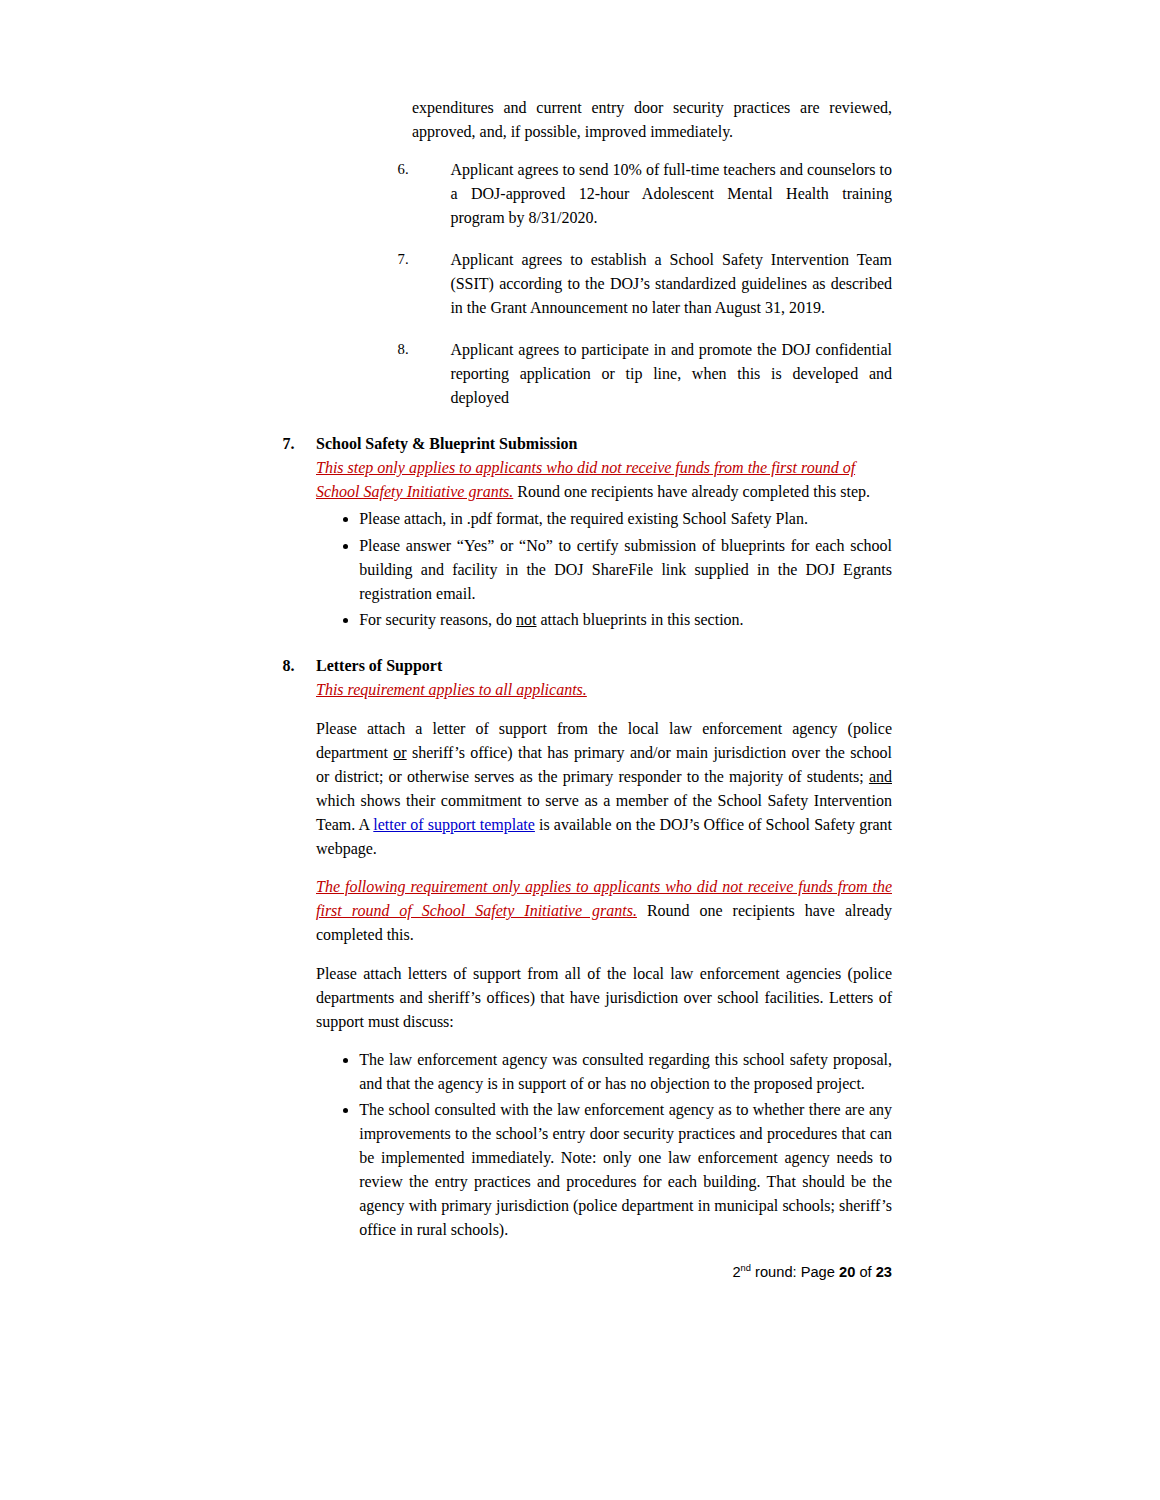expenditures and current entry door security practices are reviewed, approved, and, if possible, improved immediately.
6. Applicant agrees to send 10% of full-time teachers and counselors to a DOJ-approved 12-hour Adolescent Mental Health training program by 8/31/2020.
7. Applicant agrees to establish a School Safety Intervention Team (SSIT) according to the DOJ’s standardized guidelines as described in the Grant Announcement no later than August 31, 2019.
8. Applicant agrees to participate in and promote the DOJ confidential reporting application or tip line, when this is developed and deployed
7.
School Safety & Blueprint Submission
This step only applies to applicants who did not receive funds from the first round of School Safety Initiative grants. Round one recipients have already completed this step.
Please attach, in .pdf format, the required existing School Safety Plan.
Please answer “Yes” or “No” to certify submission of blueprints for each school building and facility in the DOJ ShareFile link supplied in the DOJ Egrants registration email.
For security reasons, do not attach blueprints in this section.
8.
Letters of Support
This requirement applies to all applicants.
Please attach a letter of support from the local law enforcement agency (police department or sheriff’s office) that has primary and/or main jurisdiction over the school or district; or otherwise serves as the primary responder to the majority of students; and which shows their commitment to serve as a member of the School Safety Intervention Team. A letter of support template is available on the DOJ’s Office of School Safety grant webpage.
The following requirement only applies to applicants who did not receive funds from the first round of School Safety Initiative grants. Round one recipients have already completed this.
Please attach letters of support from all of the local law enforcement agencies (police departments and sheriff’s offices) that have jurisdiction over school facilities. Letters of support must discuss:
The law enforcement agency was consulted regarding this school safety proposal, and that the agency is in support of or has no objection to the proposed project.
The school consulted with the law enforcement agency as to whether there are any improvements to the school’s entry door security practices and procedures that can be implemented immediately. Note: only one law enforcement agency needs to review the entry practices and procedures for each building. That should be the agency with primary jurisdiction (police department in municipal schools; sheriff’s office in rural schools).
2nd round: Page 20 of 23